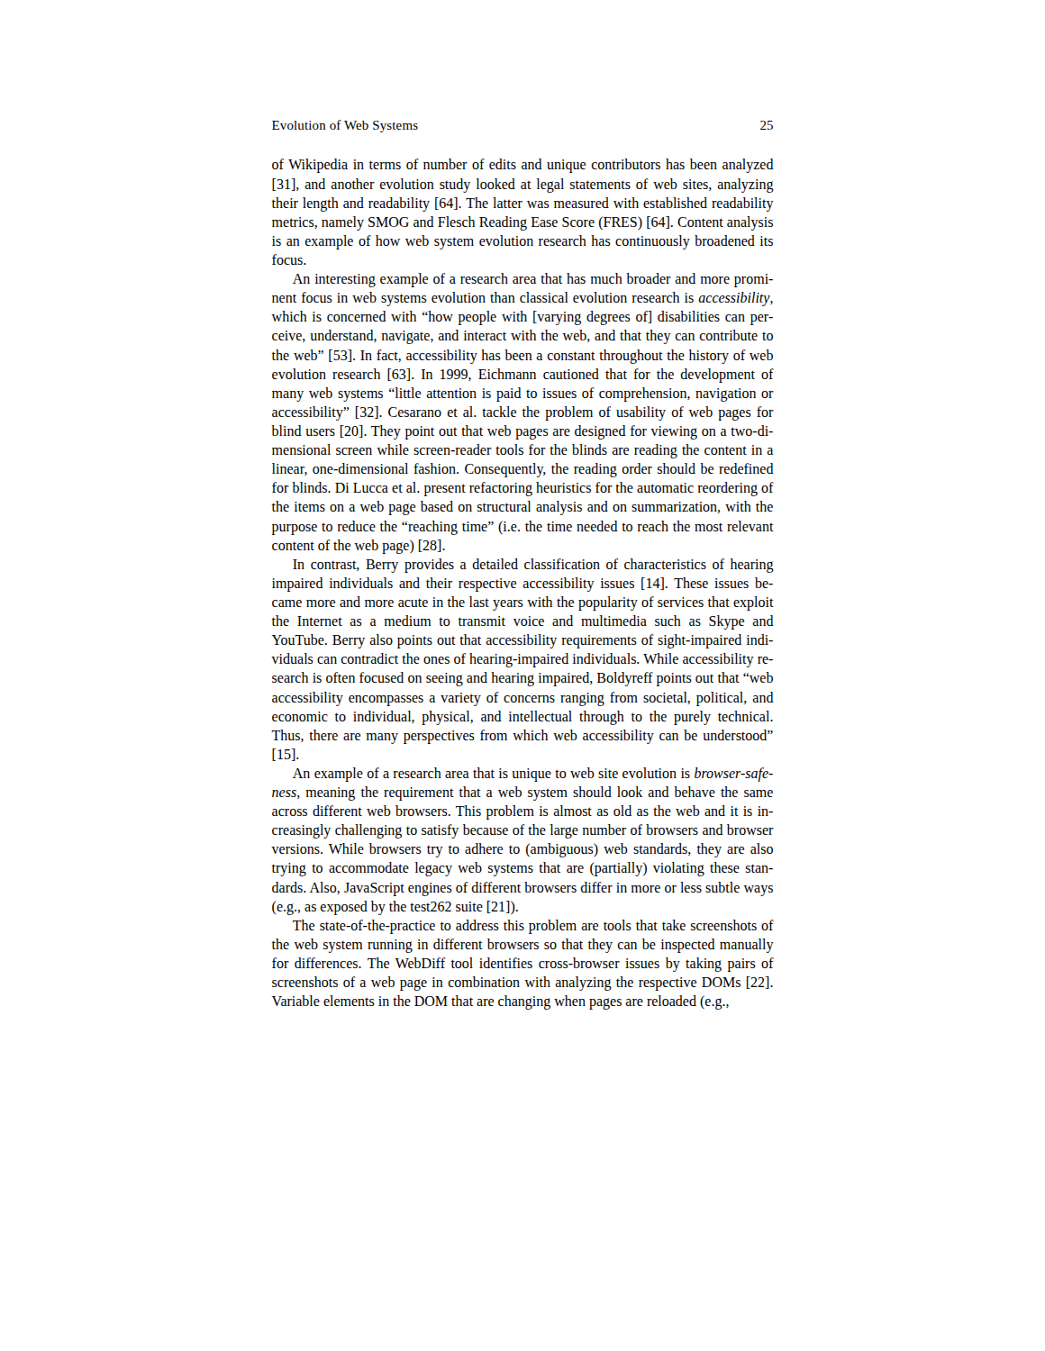Evolution of Web Systems 25
of Wikipedia in terms of number of edits and unique contributors has been analyzed [31], and another evolution study looked at legal statements of web sites, analyzing their length and readability [64]. The latter was measured with established readability metrics, namely SMOG and Flesch Reading Ease Score (FRES) [64]. Content analysis is an example of how web system evolution research has continuously broadened its focus.
An interesting example of a research area that has much broader and more prominent focus in web systems evolution than classical evolution research is accessibility, which is concerned with “how people with [varying degrees of] disabilities can perceive, understand, navigate, and interact with the web, and that they can contribute to the web” [53]. In fact, accessibility has been a constant throughout the history of web evolution research [63]. In 1999, Eichmann cautioned that for the development of many web systems “little attention is paid to issues of comprehension, navigation or accessibility” [32]. Cesarano et al. tackle the problem of usability of web pages for blind users [20]. They point out that web pages are designed for viewing on a two-dimensional screen while screen-reader tools for the blinds are reading the content in a linear, one-dimensional fashion. Consequently, the reading order should be redefined for blinds. Di Lucca et al. present refactoring heuristics for the automatic reordering of the items on a web page based on structural analysis and on summarization, with the purpose to reduce the “reaching time” (i.e. the time needed to reach the most relevant content of the web page) [28].
In contrast, Berry provides a detailed classification of characteristics of hearing impaired individuals and their respective accessibility issues [14]. These issues became more and more acute in the last years with the popularity of services that exploit the Internet as a medium to transmit voice and multimedia such as Skype and YouTube. Berry also points out that accessibility requirements of sight-impaired individuals can contradict the ones of hearing-impaired individuals. While accessibility research is often focused on seeing and hearing impaired, Boldyreff points out that “web accessibility encompasses a variety of concerns ranging from societal, political, and economic to individual, physical, and intellectual through to the purely technical. Thus, there are many perspectives from which web accessibility can be understood” [15].
An example of a research area that is unique to web site evolution is browser-safeness, meaning the requirement that a web system should look and behave the same across different web browsers. This problem is almost as old as the web and it is increasingly challenging to satisfy because of the large number of browsers and browser versions. While browsers try to adhere to (ambiguous) web standards, they are also trying to accommodate legacy web systems that are (partially) violating these standards. Also, JavaScript engines of different browsers differ in more or less subtle ways (e.g., as exposed by the test262 suite [21]).
The state-of-the-practice to address this problem are tools that take screenshots of the web system running in different browsers so that they can be inspected manually for differences. The WebDiff tool identifies cross-browser issues by taking pairs of screenshots of a web page in combination with analyzing the respective DOMs [22]. Variable elements in the DOM that are changing when pages are reloaded (e.g.,